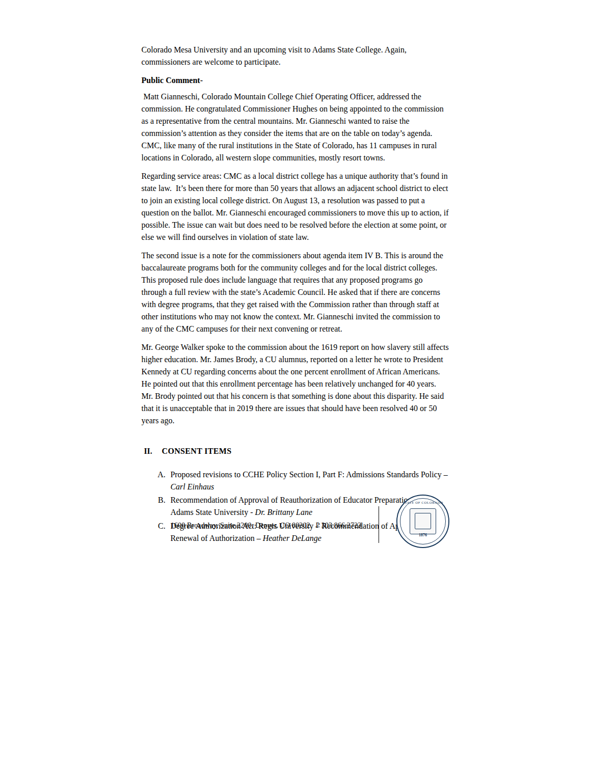Colorado Mesa University and an upcoming visit to Adams State College. Again, commissioners are welcome to participate.
Public Comment-
Matt Gianneschi, Colorado Mountain College Chief Operating Officer, addressed the commission. He congratulated Commissioner Hughes on being appointed to the commission as a representative from the central mountains. Mr. Gianneschi wanted to raise the commission’s attention as they consider the items that are on the table on today’s agenda. CMC, like many of the rural institutions in the State of Colorado, has 11 campuses in rural locations in Colorado, all western slope communities, mostly resort towns.
Regarding service areas: CMC as a local district college has a unique authority that’s found in state law. It’s been there for more than 50 years that allows an adjacent school district to elect to join an existing local college district. On August 13, a resolution was passed to put a question on the ballot. Mr. Gianneschi encouraged commissioners to move this up to action, if possible. The issue can wait but does need to be resolved before the election at some point, or else we will find ourselves in violation of state law.
The second issue is a note for the commissioners about agenda item IV B. This is around the baccalaureate programs both for the community colleges and for the local district colleges. This proposed rule does include language that requires that any proposed programs go through a full review with the state’s Academic Council. He asked that if there are concerns with degree programs, that they get raised with the Commission rather than through staff at other institutions who may not know the context. Mr. Gianneschi invited the commission to any of the CMC campuses for their next convening or retreat.
Mr. George Walker spoke to the commission about the 1619 report on how slavery still affects higher education. Mr. James Brody, a CU alumnus, reported on a letter he wrote to President Kennedy at CU regarding concerns about the one percent enrollment of African Americans. He pointed out that this enrollment percentage has been relatively unchanged for 40 years. Mr. Brody pointed out that his concern is that something is done about this disparity. He said that it is unacceptable that in 2019 there are issues that should have been resolved 40 or 50 years ago.
II. CONSENT ITEMS
Proposed revisions to CCHE Policy Section I, Part F: Admissions Standards Policy – Carl Einhaus
Recommendation of Approval of Reauthorization of Educator Preparation Unit at Adams State University - Dr. Brittany Lane
Degree Authorization Act: Regis University – Recommendation of Approval for Renewal of Authorization – Heather DeLange
1600 Broadway, Suite 2200, Denver, CO 80202 P 303.866.2723
STATE OF COLORADO
1876